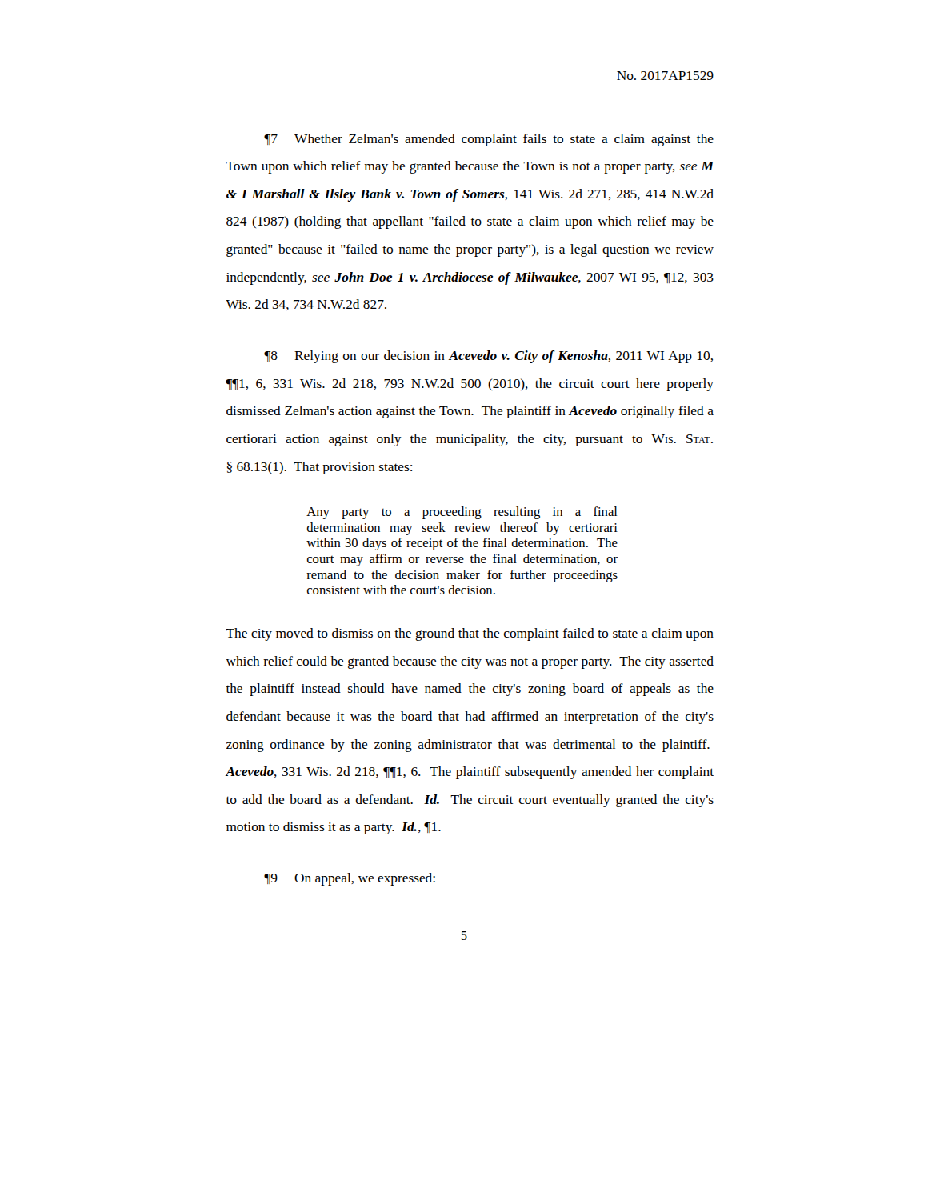No. 2017AP1529
¶7 Whether Zelman's amended complaint fails to state a claim against the Town upon which relief may be granted because the Town is not a proper party, see M & I Marshall & Ilsley Bank v. Town of Somers, 141 Wis. 2d 271, 285, 414 N.W.2d 824 (1987) (holding that appellant "failed to state a claim upon which relief may be granted" because it "failed to name the proper party"), is a legal question we review independently, see John Doe 1 v. Archdiocese of Milwaukee, 2007 WI 95, ¶12, 303 Wis. 2d 34, 734 N.W.2d 827.
¶8 Relying on our decision in Acevedo v. City of Kenosha, 2011 WI App 10, ¶¶1, 6, 331 Wis. 2d 218, 793 N.W.2d 500 (2010), the circuit court here properly dismissed Zelman's action against the Town. The plaintiff in Acevedo originally filed a certiorari action against only the municipality, the city, pursuant to Wis. Stat. § 68.13(1). That provision states:
Any party to a proceeding resulting in a final determination may seek review thereof by certiorari within 30 days of receipt of the final determination. The court may affirm or reverse the final determination, or remand to the decision maker for further proceedings consistent with the court's decision.
The city moved to dismiss on the ground that the complaint failed to state a claim upon which relief could be granted because the city was not a proper party. The city asserted the plaintiff instead should have named the city's zoning board of appeals as the defendant because it was the board that had affirmed an interpretation of the city's zoning ordinance by the zoning administrator that was detrimental to the plaintiff. Acevedo, 331 Wis. 2d 218, ¶¶1, 6. The plaintiff subsequently amended her complaint to add the board as a defendant. Id. The circuit court eventually granted the city's motion to dismiss it as a party. Id., ¶1.
¶9 On appeal, we expressed:
5